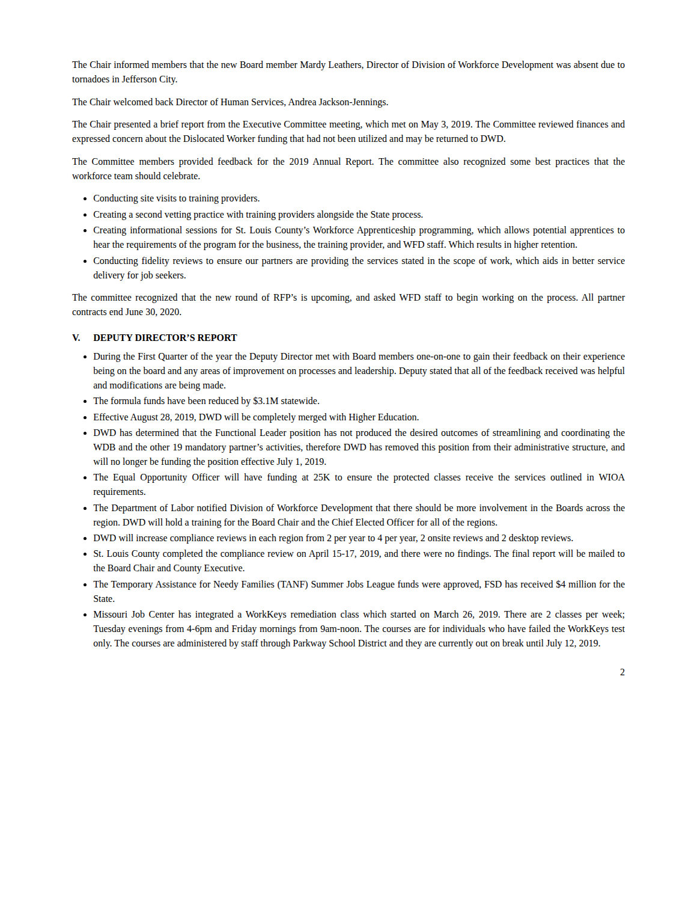The Chair informed members that the new Board member Mardy Leathers, Director of Division of Workforce Development was absent due to tornadoes in Jefferson City.
The Chair welcomed back Director of Human Services, Andrea Jackson-Jennings.
The Chair presented a brief report from the Executive Committee meeting, which met on May 3, 2019. The Committee reviewed finances and expressed concern about the Dislocated Worker funding that had not been utilized and may be returned to DWD.
The Committee members provided feedback for the 2019 Annual Report. The committee also recognized some best practices that the workforce team should celebrate.
Conducting site visits to training providers.
Creating a second vetting practice with training providers alongside the State process.
Creating informational sessions for St. Louis County’s Workforce Apprenticeship programming, which allows potential apprentices to hear the requirements of the program for the business, the training provider, and WFD staff. Which results in higher retention.
Conducting fidelity reviews to ensure our partners are providing the services stated in the scope of work, which aids in better service delivery for job seekers.
The committee recognized that the new round of RFP’s is upcoming, and asked WFD staff to begin working on the process. All partner contracts end June 30, 2020.
V. DEPUTY DIRECTOR’S REPORT
During the First Quarter of the year the Deputy Director met with Board members one-on-one to gain their feedback on their experience being on the board and any areas of improvement on processes and leadership. Deputy stated that all of the feedback received was helpful and modifications are being made.
The formula funds have been reduced by $3.1M statewide.
Effective August 28, 2019, DWD will be completely merged with Higher Education.
DWD has determined that the Functional Leader position has not produced the desired outcomes of streamlining and coordinating the WDB and the other 19 mandatory partner’s activities, therefore DWD has removed this position from their administrative structure, and will no longer be funding the position effective July 1, 2019.
The Equal Opportunity Officer will have funding at 25K to ensure the protected classes receive the services outlined in WIOA requirements.
The Department of Labor notified Division of Workforce Development that there should be more involvement in the Boards across the region. DWD will hold a training for the Board Chair and the Chief Elected Officer for all of the regions.
DWD will increase compliance reviews in each region from 2 per year to 4 per year, 2 onsite reviews and 2 desktop reviews.
St. Louis County completed the compliance review on April 15-17, 2019, and there were no findings. The final report will be mailed to the Board Chair and County Executive.
The Temporary Assistance for Needy Families (TANF) Summer Jobs League funds were approved, FSD has received $4 million for the State.
Missouri Job Center has integrated a WorkKeys remediation class which started on March 26, 2019. There are 2 classes per week; Tuesday evenings from 4-6pm and Friday mornings from 9am-noon. The courses are for individuals who have failed the WorkKeys test only. The courses are administered by staff through Parkway School District and they are currently out on break until July 12, 2019.
2